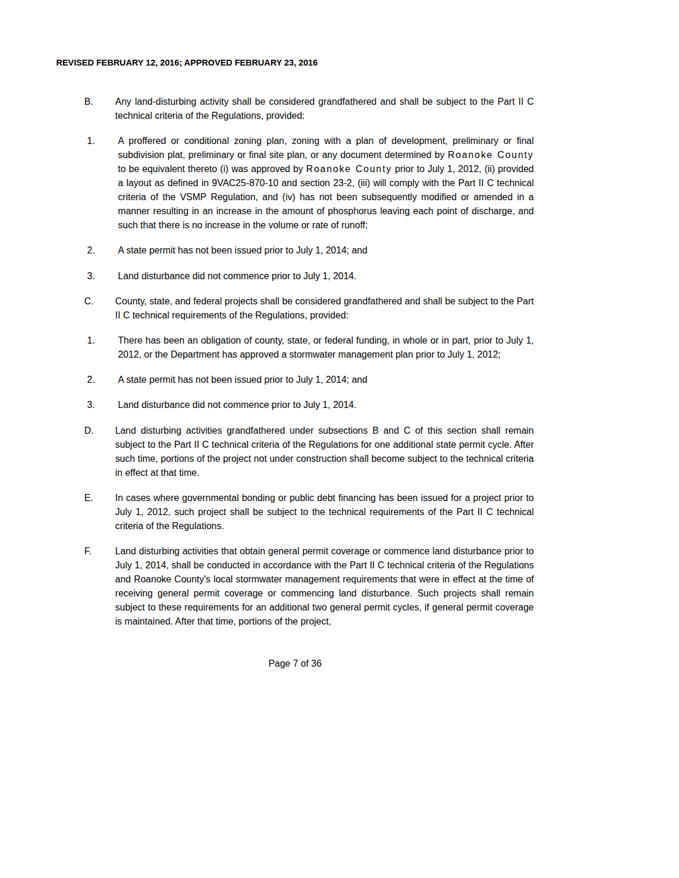REVISED FEBRUARY 12, 2016; APPROVED FEBRUARY 23, 2016
B.
Any land-disturbing activity shall be considered grandfathered and shall be subject to the Part II C technical criteria of the Regulations, provided:
1.
A proffered or conditional zoning plan, zoning with a plan of development, preliminary or final subdivision plat, preliminary or final site plan, or any document determined by Roanoke County to be equivalent thereto (i) was approved by Roanoke County prior to July 1, 2012, (ii) provided a layout as defined in 9VAC25-870-10 and section 23-2, (iii) will comply with the Part II C technical criteria of the VSMP Regulation, and (iv) has not been subsequently modified or amended in a manner resulting in an increase in the amount of phosphorus leaving each point of discharge, and such that there is no increase in the volume or rate of runoff;
2.
A state permit has not been issued prior to July 1, 2014; and
3.
Land disturbance did not commence prior to July 1, 2014.
C.
County, state, and federal projects shall be considered grandfathered and shall be subject to the Part II C technical requirements of the Regulations, provided:
1.
There has been an obligation of county, state, or federal funding, in whole or in part, prior to July 1, 2012, or the Department has approved a stormwater management plan prior to July 1, 2012;
2.
A state permit has not been issued prior to July 1, 2014; and
3.
Land disturbance did not commence prior to July 1, 2014.
D.
Land disturbing activities grandfathered under subsections B and C of this section shall remain subject to the Part II C technical criteria of the Regulations for one additional state permit cycle. After such time, portions of the project not under construction shall become subject to the technical criteria in effect at that time.
E.
In cases where governmental bonding or public debt financing has been issued for a project prior to July 1, 2012, such project shall be subject to the technical requirements of the Part II C technical criteria of the Regulations.
F.
Land disturbing activities that obtain general permit coverage or commence land disturbance prior to July 1, 2014, shall be conducted in accordance with the Part II C technical criteria of the Regulations and Roanoke County's local stormwater management requirements that were in effect at the time of receiving general permit coverage or commencing land disturbance. Such projects shall remain subject to these requirements for an additional two general permit cycles, if general permit coverage is maintained. After that time, portions of the project,
Page 7 of 36